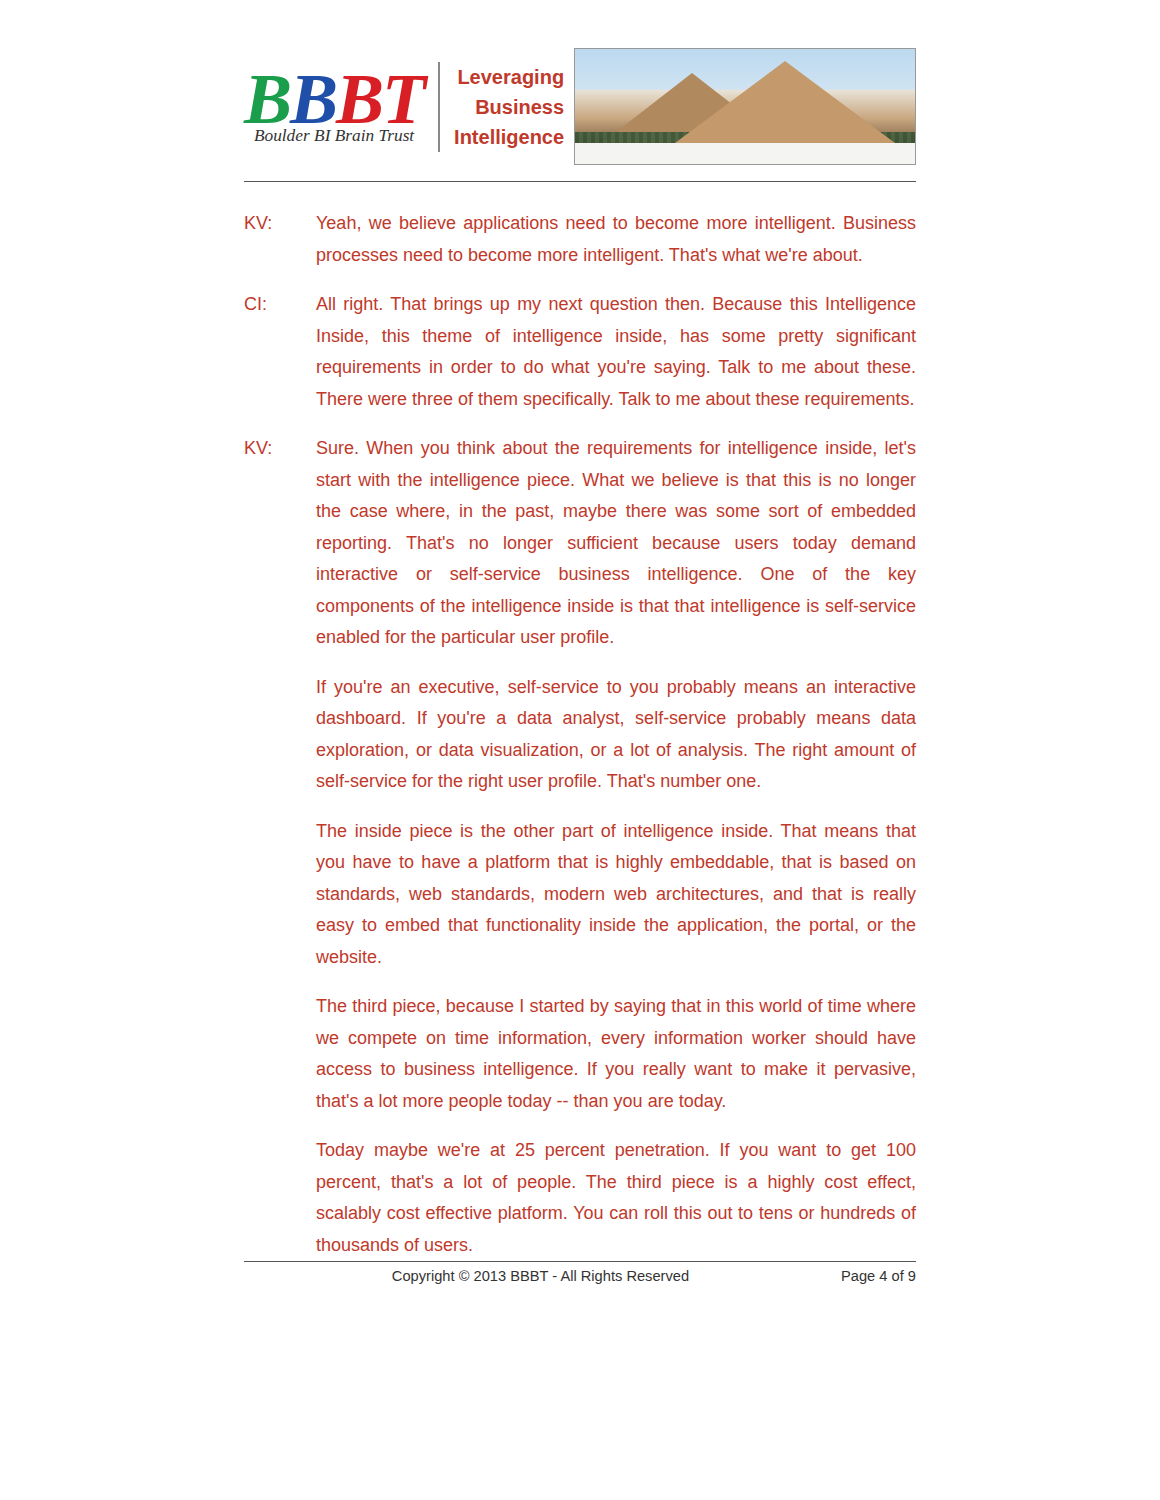BBBT
Boulder BI Brain Trust
Leveraging
Business
Intelligence
KV:
Yeah, we believe applications need to become more intelligent. Business processes need to become more intelligent. That's what we're about.
CI:
All right. That brings up my next question then. Because this Intelligence Inside, this theme of intelligence inside, has some pretty significant requirements in order to do what you're saying. Talk to me about these. There were three of them specifically. Talk to me about these requirements.
KV:
Sure. When you think about the requirements for intelligence inside, let's start with the intelligence piece. What we believe is that this is no longer the case where, in the past, maybe there was some sort of embedded reporting. That's no longer sufficient because users today demand interactive or self-service business intelligence. One of the key components of the intelligence inside is that that intelligence is self-service enabled for the particular user profile.
If you're an executive, self-service to you probably means an interactive dashboard. If you're a data analyst, self-service probably means data exploration, or data visualization, or a lot of analysis. The right amount of self-service for the right user profile. That's number one.
The inside piece is the other part of intelligence inside. That means that you have to have a platform that is highly embeddable, that is based on standards, web standards, modern web architectures, and that is really easy to embed that functionality inside the application, the portal, or the website.
The third piece, because I started by saying that in this world of time where we compete on time information, every information worker should have access to business intelligence. If you really want to make it pervasive, that's a lot more people today -- than you are today.
Today maybe we're at 25 percent penetration. If you want to get 100 percent, that's a lot of people. The third piece is a highly cost effect, scalably cost effective platform. You can roll this out to tens or hundreds of thousands of users.
Copyright © 2013 BBBT - All Rights Reserved
Page 4 of 9